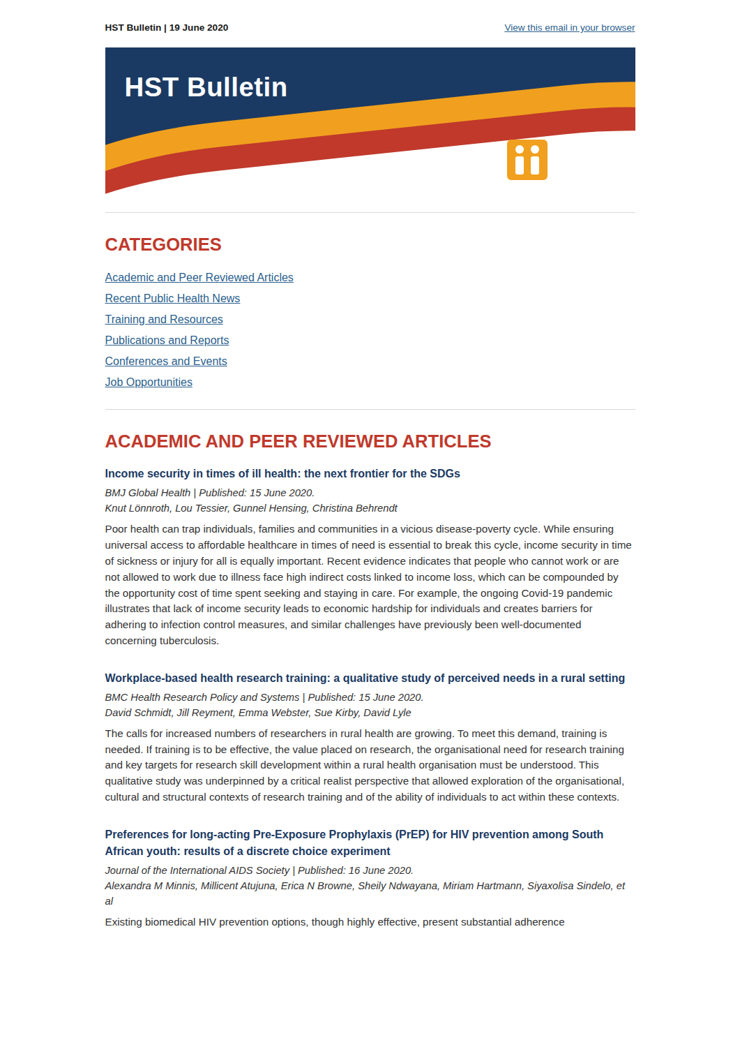HST Bulletin | 19 June 2020 View this email in your browser
HST Bulletin
HEALTH
SYSTEMS
TRUST
CATEGORIES
Academic and Peer Reviewed Articles
Recent Public Health News
Training and Resources
Publications and Reports
Conferences and Events
Job Opportunities
ACADEMIC AND PEER REVIEWED ARTICLES
Income security in times of ill health: the next frontier for the SDGs
BMJ Global Health | Published: 15 June 2020.
Knut Lönnroth, Lou Tessier, Gunnel Hensing, Christina Behrendt
Poor health can trap individuals, families and communities in a vicious disease-poverty cycle. While ensuring universal access to affordable healthcare in times of need is essential to break this cycle, income security in time of sickness or injury for all is equally important. Recent evidence indicates that people who cannot work or are not allowed to work due to illness face high indirect costs linked to income loss, which can be compounded by the opportunity cost of time spent seeking and staying in care. For example, the ongoing Covid-19 pandemic illustrates that lack of income security leads to economic hardship for individuals and creates barriers for adhering to infection control measures, and similar challenges have previously been well-documented concerning tuberculosis.
Workplace-based health research training: a qualitative study of perceived needs in a rural setting
BMC Health Research Policy and Systems | Published: 15 June 2020.
David Schmidt, Jill Reyment, Emma Webster, Sue Kirby, David Lyle
The calls for increased numbers of researchers in rural health are growing. To meet this demand, training is needed. If training is to be effective, the value placed on research, the organisational need for research training and key targets for research skill development within a rural health organisation must be understood. This qualitative study was underpinned by a critical realist perspective that allowed exploration of the organisational, cultural and structural contexts of research training and of the ability of individuals to act within these contexts.
Preferences for long‐acting Pre‐Exposure Prophylaxis (PrEP) for HIV prevention among South African youth: results of a discrete choice experiment
Journal of the International AIDS Society | Published: 16 June 2020.
Alexandra M Minnis, Millicent Atujuna, Erica N Browne, Sheily Ndwayana, Miriam Hartmann, Siyaxolisa Sindelo, et al
Existing biomedical HIV prevention options, though highly effective, present substantial adherence